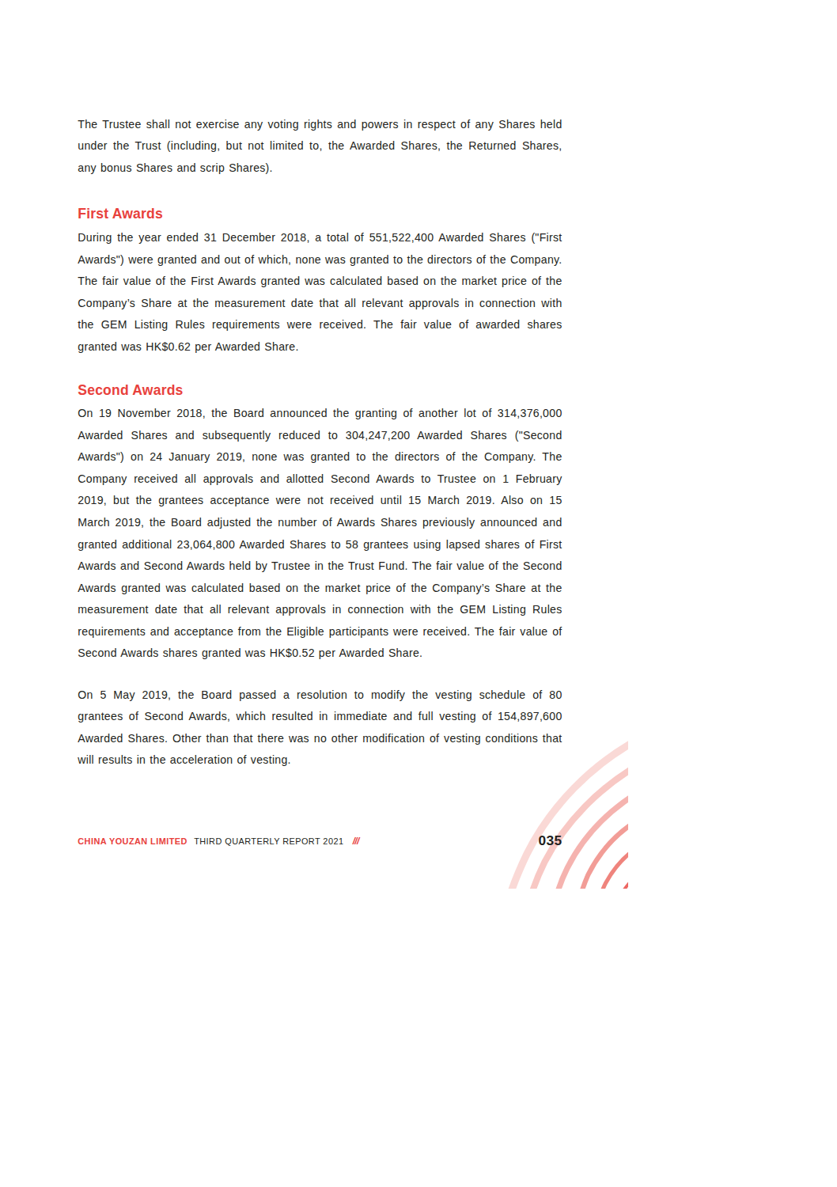The Trustee shall not exercise any voting rights and powers in respect of any Shares held under the Trust (including, but not limited to, the Awarded Shares, the Returned Shares, any bonus Shares and scrip Shares).
First Awards
During the year ended 31 December 2018, a total of 551,522,400 Awarded Shares ("First Awards") were granted and out of which, none was granted to the directors of the Company. The fair value of the First Awards granted was calculated based on the market price of the Company’s Share at the measurement date that all relevant approvals in connection with the GEM Listing Rules requirements were received. The fair value of awarded shares granted was HK$0.62 per Awarded Share.
Second Awards
On 19 November 2018, the Board announced the granting of another lot of 314,376,000 Awarded Shares and subsequently reduced to 304,247,200 Awarded Shares ("Second Awards") on 24 January 2019, none was granted to the directors of the Company. The Company received all approvals and allotted Second Awards to Trustee on 1 February 2019, but the grantees acceptance were not received until 15 March 2019. Also on 15 March 2019, the Board adjusted the number of Awards Shares previously announced and granted additional 23,064,800 Awarded Shares to 58 grantees using lapsed shares of First Awards and Second Awards held by Trustee in the Trust Fund. The fair value of the Second Awards granted was calculated based on the market price of the Company’s Share at the measurement date that all relevant approvals in connection with the GEM Listing Rules requirements and acceptance from the Eligible participants were received. The fair value of Second Awards shares granted was HK$0.52 per Awarded Share.
On 5 May 2019, the Board passed a resolution to modify the vesting schedule of 80 grantees of Second Awards, which resulted in immediate and full vesting of 154,897,600 Awarded Shares. Other than that there was no other modification of vesting conditions that will results in the acceleration of vesting.
CHINA YOUZAN LIMITED THIRD QUARTERLY REPORT 2021 ///
035